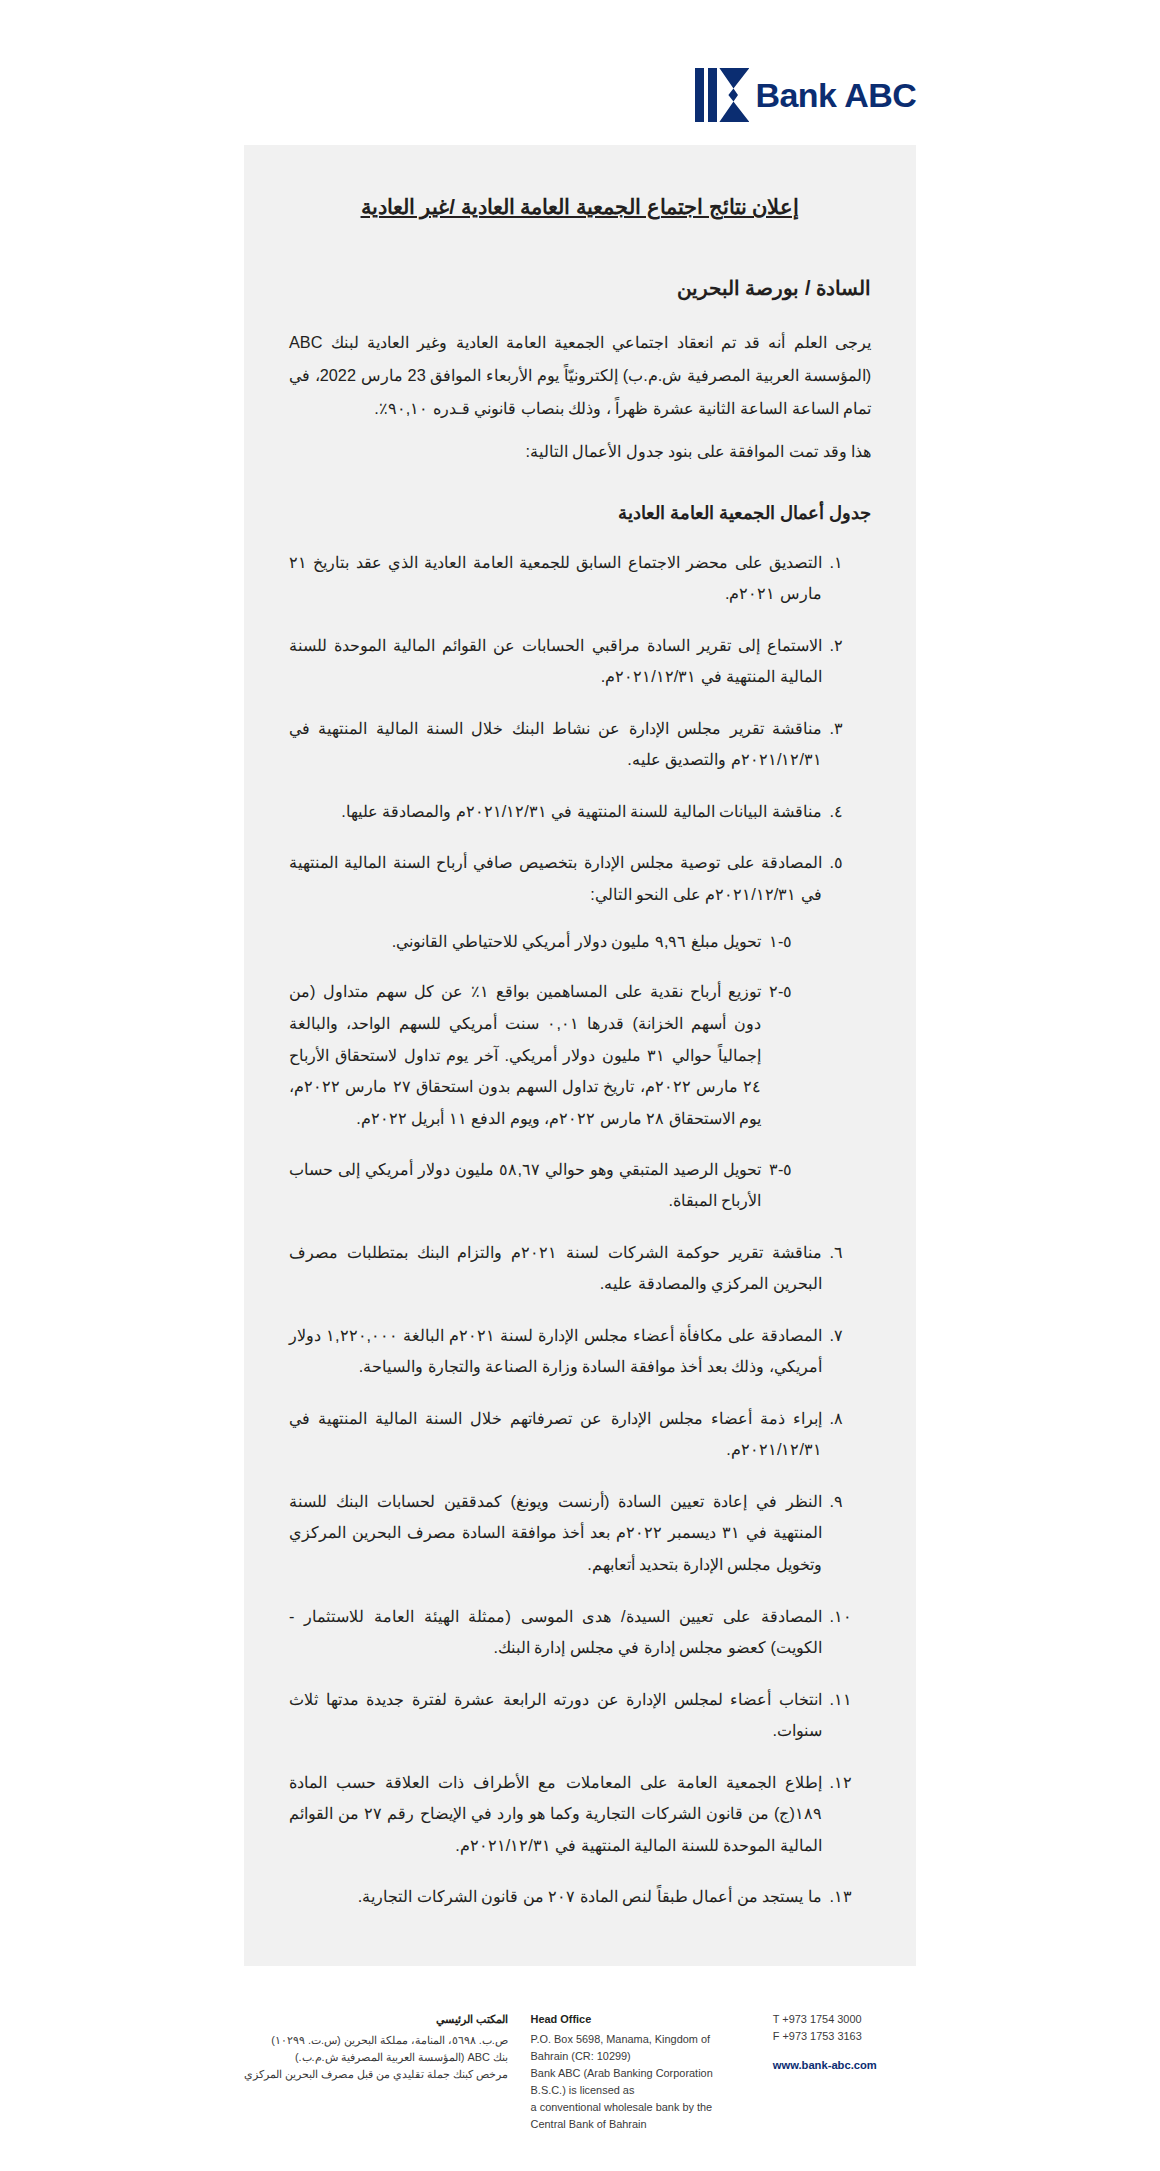Bank ABC
إعلان نتائج اجتماع الجمعية العامة العادية /غير العادية
السادة / بورصة البحرين
يرجى العلم أنه قد تم انعقاد اجتماعي الجمعية العامة العادية وغير العادية لبنك ABC (المؤسسة العربية المصرفية ش.م.ب) إلكترونيّاً يوم الأربعاء الموافق 23 مارس 2022، في تمام الساعة الساعة الثانية عشرة ظهراً ، وذلك بنصاب قانوني قـدره ٩٠,١٠٪.
هذا وقد تمت الموافقة على بنود جدول الأعمال التالية:
جدول أعمال الجمعية العامة العادية
التصديق على محضر الاجتماع السابق للجمعية العامة العادية الذي عقد بتاريخ ٢١ مارس ٢٠٢١م.
الاستماع إلى تقرير السادة مراقبي الحسابات عن القوائم المالية الموحدة للسنة المالية المنتهية في ٢٠٢١/١٢/٣١م.
مناقشة تقرير مجلس الإدارة عن نشاط البنك خلال السنة المالية المنتهية في ٢٠٢١/١٢/٣١م والتصديق عليه.
مناقشة البيانات المالية للسنة المنتهية في ٢٠٢١/١٢/٣١م والمصادقة عليها.
المصادقة على توصية مجلس الإدارة بتخصيص صافي أرباح السنة المالية المنتهية في ٢٠٢١/١٢/٣١م على النحو التالي:
تحويل مبلغ ٩,٩٦ مليون دولار أمريكي للاحتياطي القانوني.
توزيع أرباح نقدية على المساهمين بواقع ١٪ عن كل سهم متداول (من دون أسهم الخزانة) قدرها ٠,٠١ سنت أمريكي للسهم الواحد، والبالغة إجمالياً حوالي ٣١ مليون دولار أمريكي. آخر يوم تداول لاستحقاق الأرباح ٢٤ مارس ٢٠٢٢م، تاريخ تداول السهم بدون استحقاق ٢٧ مارس ٢٠٢٢م، يوم الاستحقاق ٢٨ مارس ٢٠٢٢م، ويوم الدفع ١١ أبريل ٢٠٢٢م.
تحويل الرصيد المتبقي وهو حوالي ٥٨,٦٧ مليون دولار أمريكي إلى حساب الأرباح المبقاة.
مناقشة تقرير حوكمة الشركات لسنة ٢٠٢١م والتزام البنك بمتطلبات مصرف البحرين المركزي والمصادقة عليه.
المصادقة على مكافأة أعضاء مجلس الإدارة لسنة ٢٠٢١م البالغة ١,٢٢٠,٠٠٠ دولار أمريكي، وذلك بعد أخذ موافقة السادة وزارة الصناعة والتجارة والسياحة.
إبراء ذمة أعضاء مجلس الإدارة عن تصرفاتهم خلال السنة المالية المنتهية في ٢٠٢١/١٢/٣١م.
النظر في إعادة تعيين السادة (أرنست ويونغ) كمدققين لحسابات البنك للسنة المنتهية في ٣١ ديسمبر ٢٠٢٢م بعد أخذ موافقة السادة مصرف البحرين المركزي وتخويل مجلس الإدارة بتحديد أتعابهم.
المصادقة على تعيين السيدة/ هدى الموسى (ممثلة الهيئة العامة للاستثمار - الكويت) كعضو مجلس إدارة في مجلس إدارة البنك.
انتخاب أعضاء لمجلس الإدارة عن دورته الرابعة عشرة لفترة جديدة مدتها ثلاث سنوات.
إطلاع الجمعية العامة على المعاملات مع الأطراف ذات العلاقة حسب المادة ١٨٩(ج) من قانون الشركات التجارية وكما هو وارد في الإيضاح رقم ٢٧ من القوائم المالية الموحدة للسنة المالية المنتهية في ٢٠٢١/١٢/٣١م.
ما يستجد من أعمال طبقاً لنص المادة ٢٠٧ من قانون الشركات التجارية.
T +973 1754 3000
F +973 1753 3163
www.bank-abc.com
Head Office
P.O. Box 5698, Manama, Kingdom of Bahrain (CR: 10299)
Bank ABC (Arab Banking Corporation B.S.C.) is licensed as
a conventional wholesale bank by the Central Bank of Bahrain
المكتب الرئيسي
ص.ب. ٥٦٩٨، المنامة، مملكة البحرين (س.ت. ١٠٢٩٩)
بنك ABC (المؤسسة العربية المصرفية ش.م.ب.)
مرخص كبنك جملة تقليدي من قبل مصرف البحرين المركزي